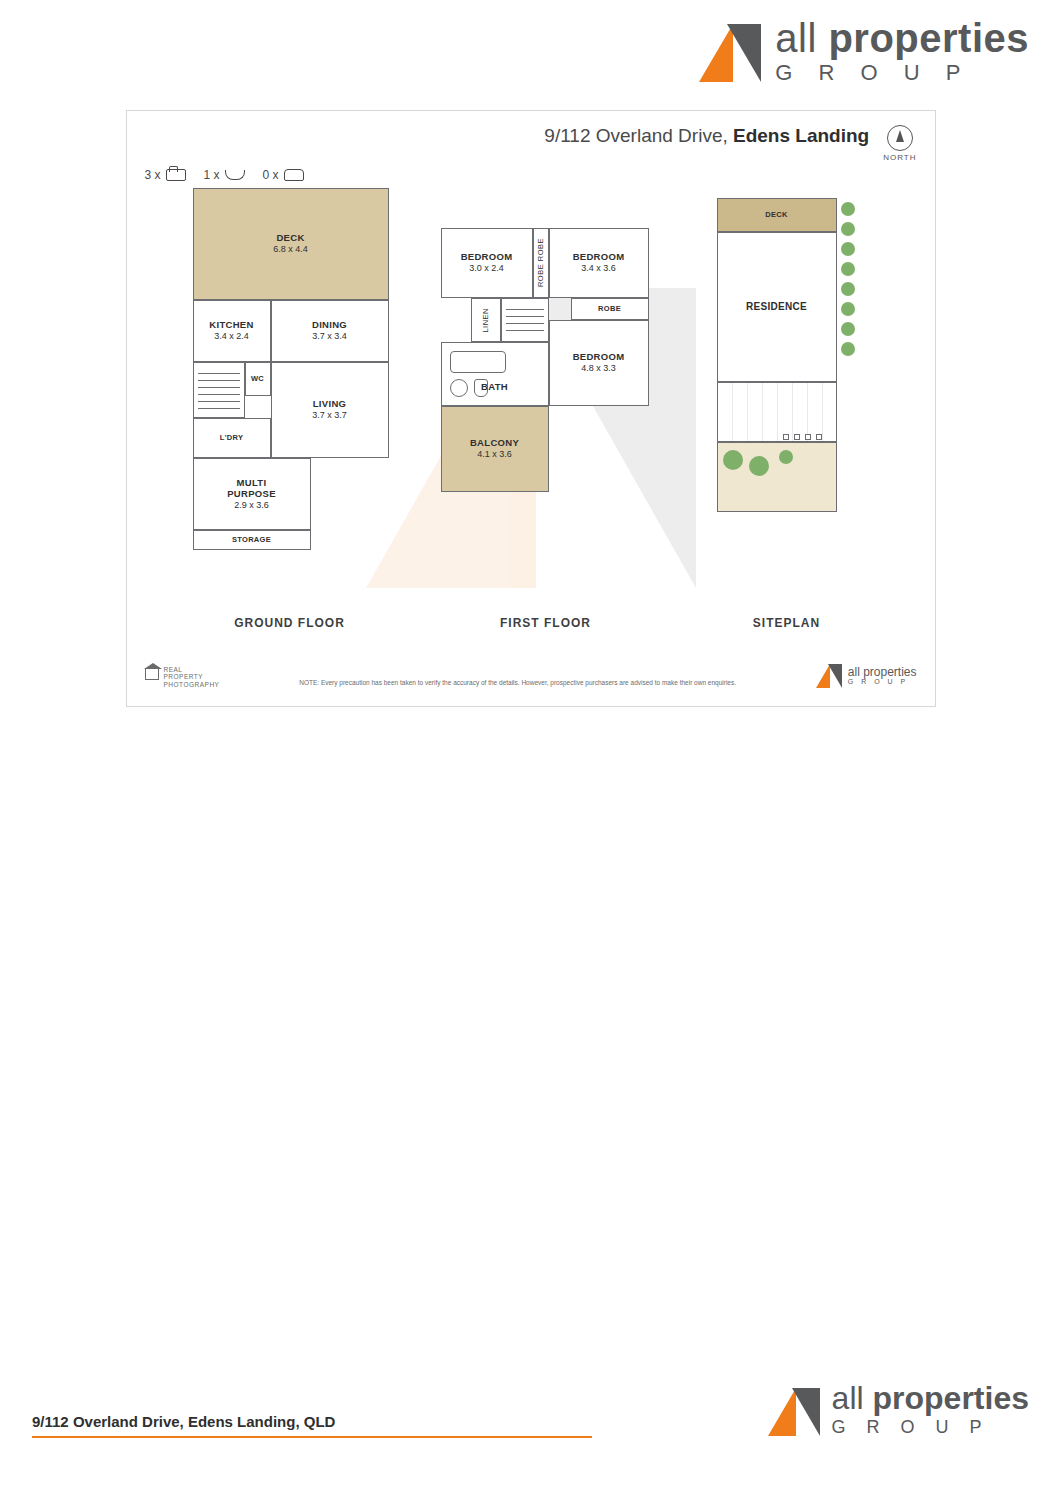all properties
G R O U P
9/112 Overland Drive, Edens Landing
NORTH
3 x 1 x 0 x
DECK 6.8 x 4.4
KITCHEN 3.4 x 2.4
DINING 3.7 x 3.4
LIVING 3.7 x 3.7
WC
L'DRY
MULTI
PURPOSE 2.9 x 3.6
STORAGE
GROUND FLOOR
BEDROOM 3.0 x 2.4
ROBE ROBE
BEDROOM 3.4 x 3.6
LINEN
ROBE
BEDROOM 4.8 x 3.3
BATH
BALCONY 4.1 x 3.6
FIRST FLOOR
DECK
RESIDENCE
SITEPLAN
REAL
PROPERTY
PHOTOGRAPHY
NOTE: Every precaution has been taken to verify the accuracy of the details. However, prospective purchasers are advised to make their own enquiries.
all properties
G R O U P
9/112 Overland Drive, Edens Landing, QLD
all properties
G R O U P